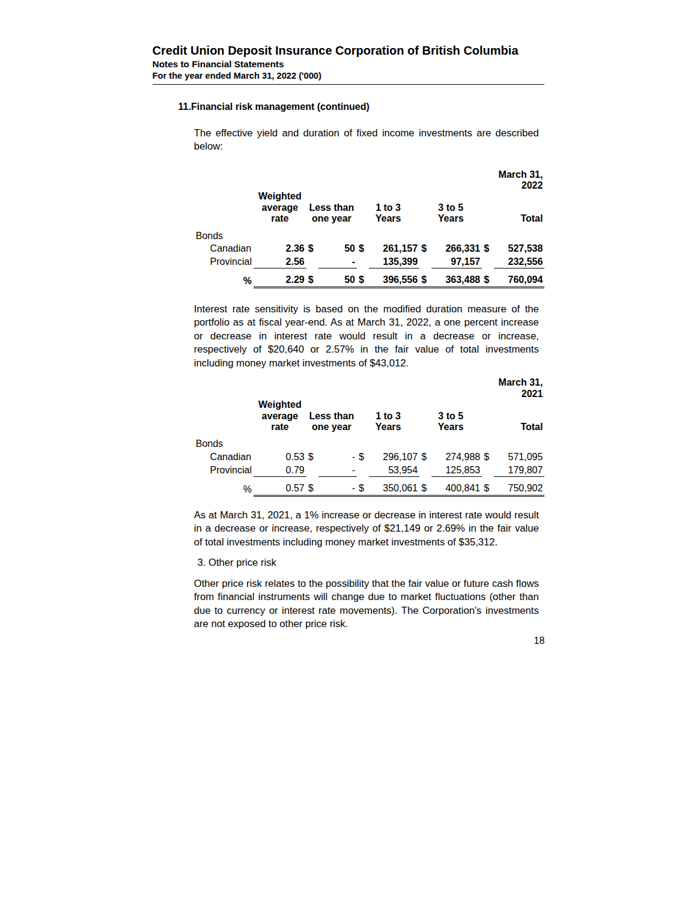Credit Union Deposit Insurance Corporation of British Columbia
Notes to Financial Statements
For the year ended March 31, 2022 ('000)
11. Financial risk management (continued)
The effective yield and duration of fixed income investments are described below:
| | | | | | | | | March 31, 2022 |
| | Weighted average rate | Less than one year | 1 to 3 Years | 3 to 5 Years | Total |
| Bonds | | | | | | | | | |
| Canadian | 2.36 | $ | 50 | $ | 261,157 | $ | 266,331 | $ | 527,538 |
| Provincial | 2.56 | | - | | 135,399 | | 97,157 | | 232,556 |
| % | 2.29 | $ | 50 | $ | 396,556 | $ | 363,488 | $ | 760,094 |
Interest rate sensitivity is based on the modified duration measure of the portfolio as at fiscal year-end. As at March 31, 2022, a one percent increase or decrease in interest rate would result in a decrease or increase, respectively of $20,640 or 2.57% in the fair value of total investments including money market investments of $43,012.
| | | | | | | | | March 31, 2021 |
| | Weighted average rate | Less than one year | 1 to 3 Years | 3 to 5 Years | Total |
| Bonds | | | | | | | | | |
| Canadian | 0.53 | $ | - | $ | 296,107 | $ | 274,988 | $ | 571,095 |
| Provincial | 0.79 | | - | | 53,954 | | 125,853 | | 179,807 |
| % | 0.57 | $ | - | $ | 350,061 | $ | 400,841 | $ | 750,902 |
As at March 31, 2021, a 1% increase or decrease in interest rate would result in a decrease or increase, respectively of $21,149 or 2.69% in the fair value of total investments including money market investments of $35,312.
3. Other price risk
Other price risk relates to the possibility that the fair value or future cash flows from financial instruments will change due to market fluctuations (other than due to currency or interest rate movements). The Corporation's investments are not exposed to other price risk.
18